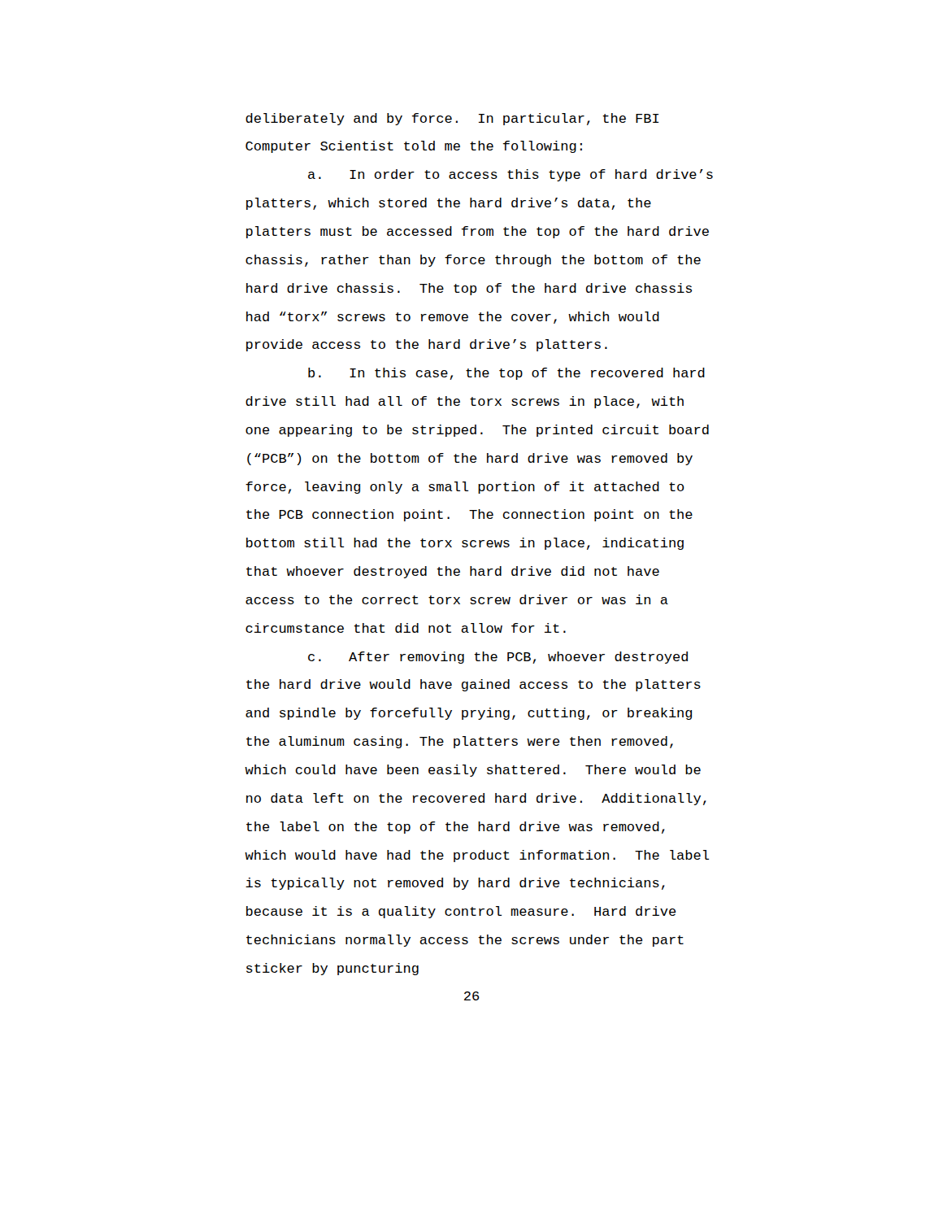deliberately and by force. In particular, the FBI Computer Scientist told me the following:
a. In order to access this type of hard drive’s platters, which stored the hard drive’s data, the platters must be accessed from the top of the hard drive chassis, rather than by force through the bottom of the hard drive chassis. The top of the hard drive chassis had “torx” screws to remove the cover, which would provide access to the hard drive’s platters.
b. In this case, the top of the recovered hard drive still had all of the torx screws in place, with one appearing to be stripped. The printed circuit board (“PCB”) on the bottom of the hard drive was removed by force, leaving only a small portion of it attached to the PCB connection point. The connection point on the bottom still had the torx screws in place, indicating that whoever destroyed the hard drive did not have access to the correct torx screw driver or was in a circumstance that did not allow for it.
c. After removing the PCB, whoever destroyed the hard drive would have gained access to the platters and spindle by forcefully prying, cutting, or breaking the aluminum casing. The platters were then removed, which could have been easily shattered. There would be no data left on the recovered hard drive. Additionally, the label on the top of the hard drive was removed, which would have had the product information. The label is typically not removed by hard drive technicians, because it is a quality control measure. Hard drive technicians normally access the screws under the part sticker by puncturing
26